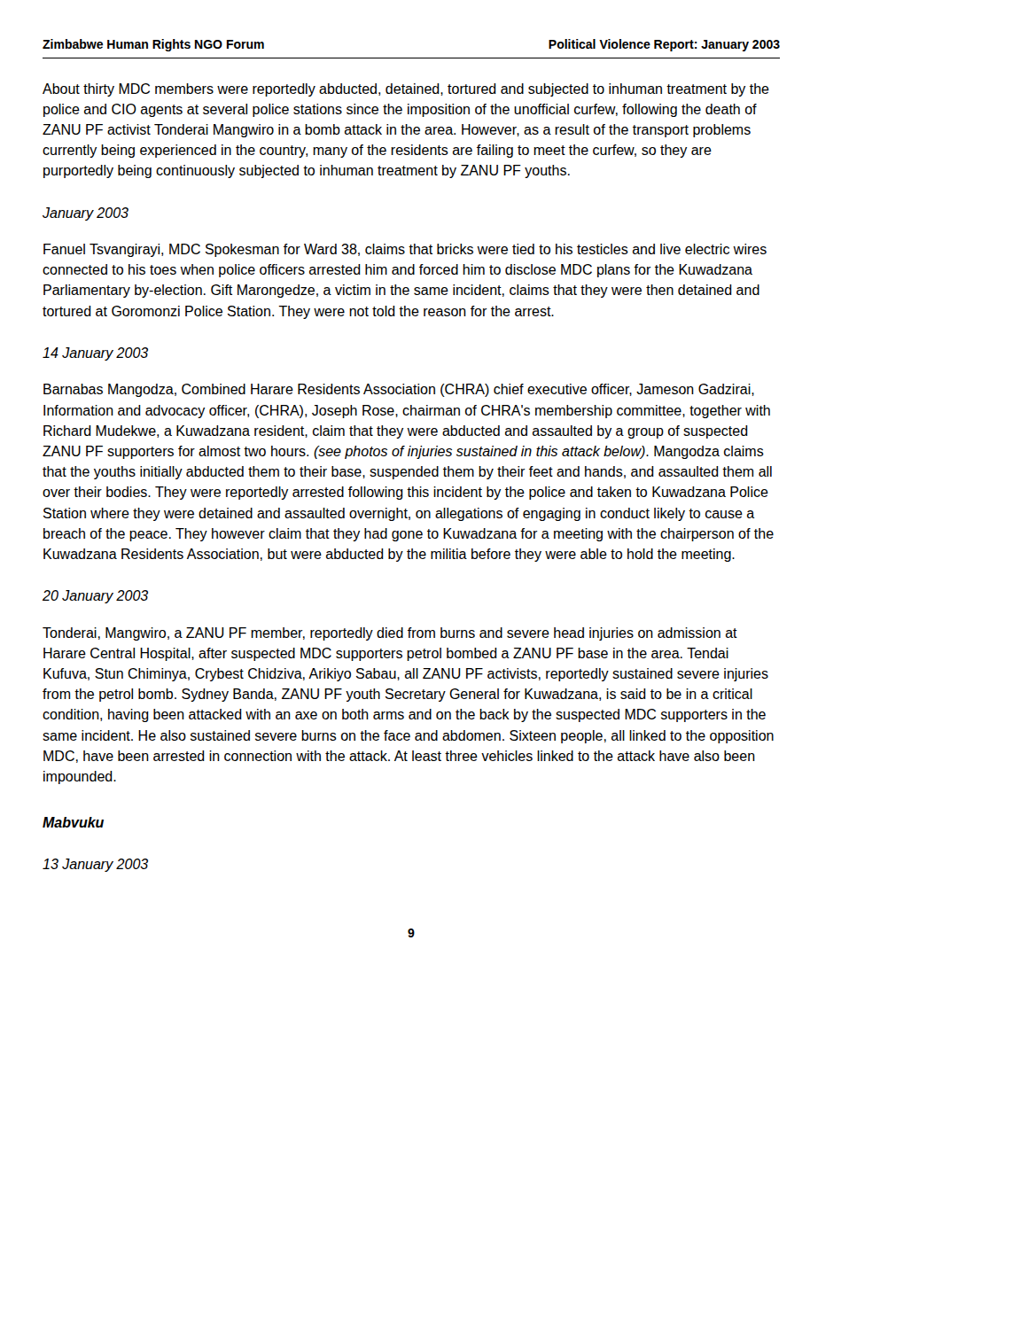Zimbabwe Human Rights NGO Forum Political Violence Report: January 2003
About thirty MDC members were reportedly abducted, detained, tortured and subjected to inhuman treatment by the police and CIO agents at several police stations since the imposition of the unofficial curfew, following the death of ZANU PF activist Tonderai Mangwiro in a bomb attack in the area. However, as a result of the transport problems currently being experienced in the country, many of the residents are failing to meet the curfew, so they are purportedly being continuously subjected to inhuman treatment by ZANU PF youths.
January 2003
Fanuel Tsvangirayi, MDC Spokesman for Ward 38, claims that bricks were tied to his testicles and live electric wires connected to his toes when police officers arrested him and forced him to disclose MDC plans for the Kuwadzana Parliamentary by-election. Gift Marongedze, a victim in the same incident, claims that they were then detained and tortured at Goromonzi Police Station. They were not told the reason for the arrest.
14 January 2003
Barnabas Mangodza, Combined Harare Residents Association (CHRA) chief executive officer, Jameson Gadzirai, Information and advocacy officer, (CHRA), Joseph Rose, chairman of CHRA's membership committee, together with Richard Mudekwe, a Kuwadzana resident, claim that they were abducted and assaulted by a group of suspected ZANU PF supporters for almost two hours. (see photos of injuries sustained in this attack below). Mangodza claims that the youths initially abducted them to their base, suspended them by their feet and hands, and assaulted them all over their bodies. They were reportedly arrested following this incident by the police and taken to Kuwadzana Police Station where they were detained and assaulted overnight, on allegations of engaging in conduct likely to cause a breach of the peace. They however claim that they had gone to Kuwadzana for a meeting with the chairperson of the Kuwadzana Residents Association, but were abducted by the militia before they were able to hold the meeting.
20 January 2003
Tonderai, Mangwiro, a ZANU PF member, reportedly died from burns and severe head injuries on admission at Harare Central Hospital, after suspected MDC supporters petrol bombed a ZANU PF base in the area. Tendai Kufuva, Stun Chiminya, Crybest Chidziva, Arikiyo Sabau, all ZANU PF activists, reportedly sustained severe injuries from the petrol bomb. Sydney Banda, ZANU PF youth Secretary General for Kuwadzana, is said to be in a critical condition, having been attacked with an axe on both arms and on the back by the suspected MDC supporters in the same incident. He also sustained severe burns on the face and abdomen. Sixteen people, all linked to the opposition MDC, have been arrested in connection with the attack. At least three vehicles linked to the attack have also been impounded.
Mabvuku
13 January 2003
9